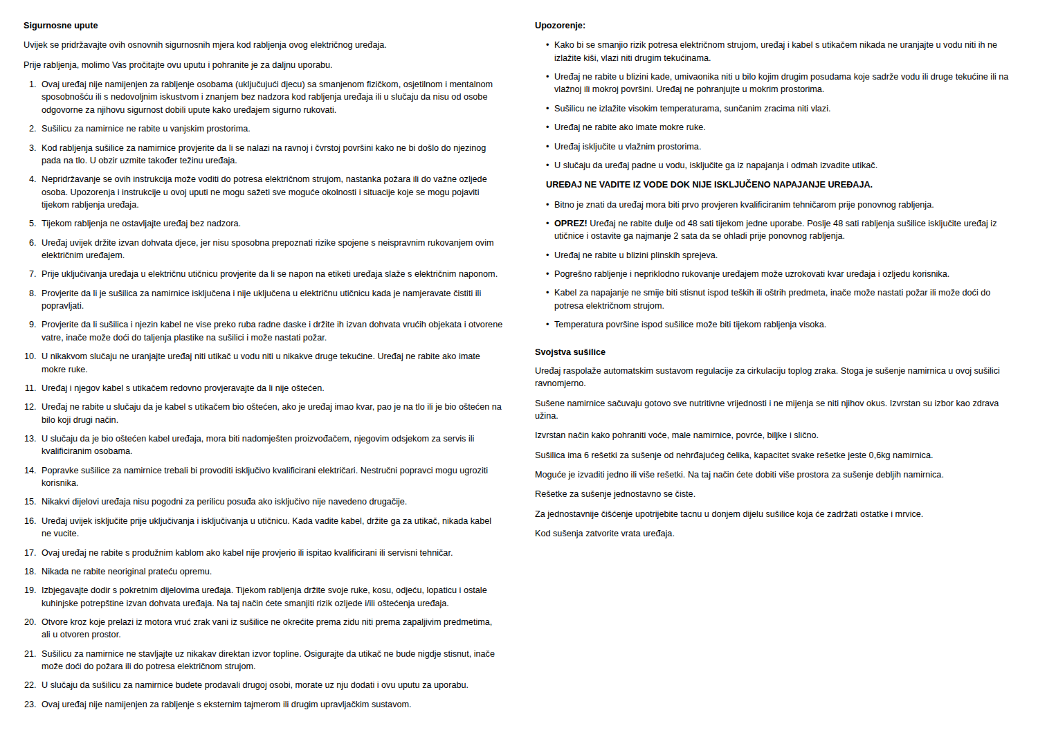Sigurnosne upute
Uvijek se pridržavajte ovih osnovnih sigurnosnih mjera kod rabljenja ovog električnog uređaja.
Prije rabljenja, molimo Vas pročitajte ovu uputu i pohranite je za daljnu uporabu.
Ovaj uređaj nije namijenjen za rabljenje osobama (uključujući djecu) sa smanjenom fizičkom, osjetilnom i mentalnom sposobnošću ili s nedovoljnim iskustvom i znanjem bez nadzora kod rabljenja uređaja ili u slučaju da nisu od osobe odgovorne za njihovu sigurnost dobili upute kako uređajem sigurno rukovati.
Sušilicu za namirnice ne rabite u vanjskim prostorima.
Kod rabljenja sušilice za namirnice provjerite da li se nalazi na ravnoj i čvrstoj površini kako ne bi došlo do njezinog pada na tlo. U obzir uzmite također težinu uređaja.
Nepridržavanje se ovih instrukcija može voditi do potresa električnom strujom, nastanka požara ili do važne ozljede osoba. Upozorenja i instrukcije u ovoj uputi ne mogu sažeti sve moguće okolnosti i situacije koje se mogu pojaviti tijekom rabljenja uređaja.
Tijekom rabljenja ne ostavljajte uređaj bez nadzora.
Uređaj uvijek držite izvan dohvata djece, jer nisu sposobna prepoznati rizike spojene s neispravnim rukovanjem ovim električnim uređajem.
Prije uključivanja uređaja u električnu utičnicu provjerite da li se napon na etiketi uređaja slaže s električnim naponom.
Provjerite da li je sušilica za namirnice isključena i nije uključena u električnu utičnicu kada je namjeravate čistiti ili popravljati.
Provjerite da li sušilica i njezin kabel ne vise preko ruba radne daske i držite ih izvan dohvata vrućih objekata i otvorene vatre, inače može doći do taljenja plastike na sušilici i može nastati požar.
U nikakvom slučaju ne uranjajte uređaj niti utikač u vodu niti u nikakve druge tekućine. Uređaj ne rabite ako imate mokre ruke.
Uređaj i njegov kabel s utikačem redovno provjeravajte da li nije oštećen.
Uređaj ne rabite u slučaju da je kabel s utikačem bio oštećen, ako je uređaj imao kvar, pao je na tlo ili je bio oštećen na bilo koji drugi način.
U slučaju da je bio oštećen kabel uređaja, mora biti nadomješten proizvođačem, njegovim odsjekom za servis ili kvalificiranim osobama.
Popravke sušilice za namirnice trebali bi provoditi isključivo kvalificirani električari. Nestručni popravci mogu ugroziti korisnika.
Nikakvi dijelovi uređaja nisu pogodni za perilicu posuđa ako isključivo nije navedeno drugačije.
Uređaj uvijek isključite prije uključivanja i isključivanja u utičnicu. Kada vadite kabel, držite ga za utikač, nikada kabel ne vucite.
Ovaj uređaj ne rabite s produžnim kablom ako kabel nije provjerio ili ispitao kvalificirani ili servisni tehničar.
Nikada ne rabite neoriginal prateću opremu.
Izbjegavajte dodir s pokretnim dijelovima uređaja. Tijekom rabljenja držite svoje ruke, kosu, odjeću, lopaticu i ostale kuhinjske potrepštine izvan dohvata uređaja. Na taj način ćete smanjiti rizik ozljede i/ili oštećenja uređaja.
Otvore kroz koje prelazi iz motora vruć zrak vani iz sušilice ne okrećite prema zidu niti prema zapaljivim predmetima, ali u otvoren prostor.
Sušilicu za namirnice ne stavljajte uz nikakav direktan izvor topline. Osigurajte da utikač ne bude nigdje stisnut, inače može doći do požara ili do potresa električnom strujom.
U slučaju da sušilicu za namirnice budete prodavali drugoj osobi, morate uz nju dodati i ovu uputu za uporabu.
Ovaj uređaj nije namijenjen za rabljenje s eksternim tajmerom ili drugim upravljačkim sustavom.
Upozorenje:
Kako bi se smanjio rizik potresa električnom strujom, uređaj i kabel s utikačem nikada ne uranjajte u vodu niti ih ne izlažite kiši, vlazi niti drugim tekućinama.
Uređaj ne rabite u blizini kade, umivaonika niti u bilo kojim drugim posudama koje sadrže vodu ili druge tekućine ili na vlažnoj ili mokroj površini. Uređaj ne pohranjujte u mokrim prostorima.
Sušilicu ne izlažite visokim temperaturama, sunčanim zracima niti vlazi.
Uređaj ne rabite ako imate mokre ruke.
Uređaj isključite u vlažnim prostorima.
U slučaju da uređaj padne u vodu, isključite ga iz napajanja i odmah izvadite utikač.
UREĐAJ NE VADITE IZ VODE DOK NIJE ISKLJUČENO NAPAJANJE UREĐAJA.
Bitno je znati da uređaj mora biti prvo provjeren kvalificiranim tehničarom prije ponovnog rabljenja.
OPREZ! Uređaj ne rabite dulje od 48 sati tijekom jedne uporabe. Poslje 48 sati rabljenja sušilice isključite uređaj iz utičnice i ostavite ga najmanje 2 sata da se ohladi prije ponovnog rabljenja.
Uređaj ne rabite u blizini plinskih sprejeva.
Pogrešno rabljenje i nepriklodno rukovanje uređajem može uzrokovati kvar uređaja i ozljedu korisnika.
Kabel za napajanje ne smije biti stisnut ispod teških ili oštrih predmeta, inače može nastati požar ili može doći do potresa električnom strujom.
Temperatura površine ispod sušilice može biti tijekom rabljenja visoka.
Svojstva sušilice
Uređaj raspolaže automatskim sustavom regulacije za cirkulaciju toplog zraka. Stoga je sušenje namirnica u ovoj sušilici ravnomjerno.
Sušene namirnice sačuvaju gotovo sve nutritivne vrijednosti i ne mijenja se niti njihov okus. Izvrstan su izbor kao zdrava užina.
Izvrstan način kako pohraniti voće, male namirnice, povrće, biljke i slično.
Sušilica ima 6 rešetki za sušenje od nehrđajućeg čelika, kapacitet svake rešetke jeste 0,6kg namirnica.
Moguće je izvaditi jedno ili više rešetki. Na taj način ćete dobiti više prostora za sušenje debljih namirnica.
Rešetke za sušenje jednostavno se čiste.
Za jednostavnije čišćenje upotrijebite tacnu u donjem dijelu sušilice koja će zadržati ostatke i mrvice.
Kod sušenja zatvorite vrata uređaja.